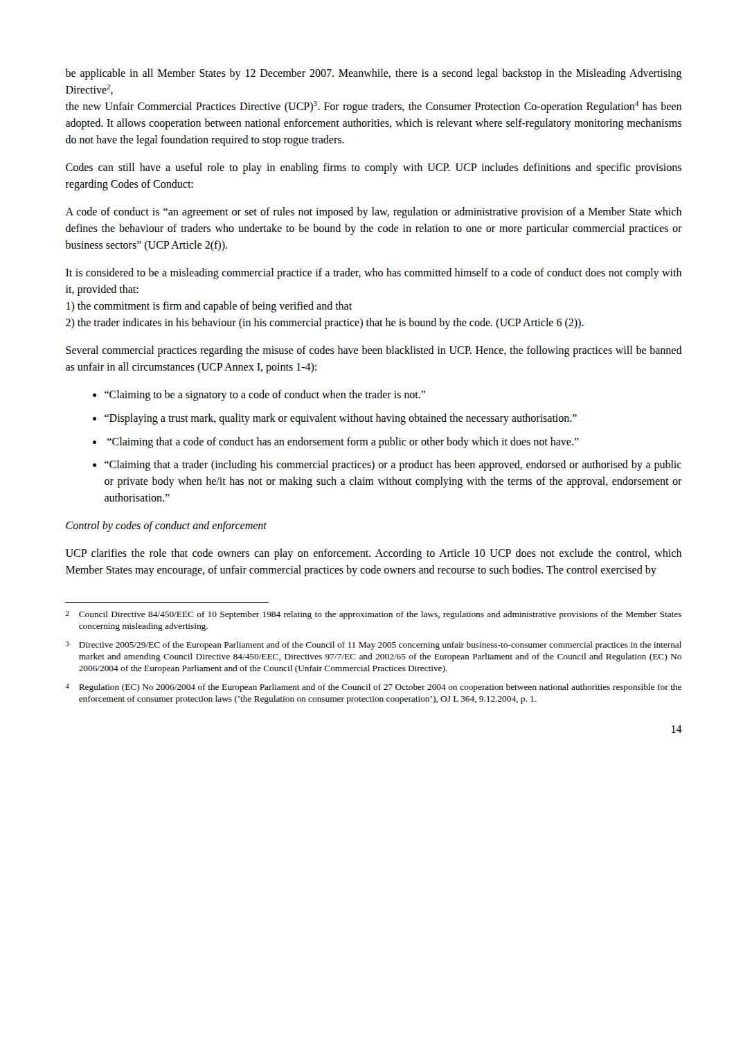be applicable in all Member States by 12 December 2007. Meanwhile, there is a second legal backstop in the Misleading Advertising Directive2,
the new Unfair Commercial Practices Directive (UCP)3. For rogue traders, the Consumer Protection Co-operation Regulation4 has been adopted. It allows cooperation between national enforcement authorities, which is relevant where self-regulatory monitoring mechanisms do not have the legal foundation required to stop rogue traders.
Codes can still have a useful role to play in enabling firms to comply with UCP. UCP includes definitions and specific provisions regarding Codes of Conduct:
A code of conduct is “an agreement or set of rules not imposed by law, regulation or administrative provision of a Member State which defines the behaviour of traders who undertake to be bound by the code in relation to one or more particular commercial practices or business sectors” (UCP Article 2(f)).
It is considered to be a misleading commercial practice if a trader, who has committed himself to a code of conduct does not comply with it, provided that:
1) the commitment is firm and capable of being verified and that
2) the trader indicates in his behaviour (in his commercial practice) that he is bound by the code. (UCP Article 6 (2)).
Several commercial practices regarding the misuse of codes have been blacklisted in UCP. Hence, the following practices will be banned as unfair in all circumstances (UCP Annex I, points 1-4):
“Claiming to be a signatory to a code of conduct when the trader is not.”
“Displaying a trust mark, quality mark or equivalent without having obtained the necessary authorisation.”
“Claiming that a code of conduct has an endorsement form a public or other body which it does not have.”
“Claiming that a trader (including his commercial practices) or a product has been approved, endorsed or authorised by a public or private body when he/it has not or making such a claim without complying with the terms of the approval, endorsement or authorisation.”
Control by codes of conduct and enforcement
UCP clarifies the role that code owners can play on enforcement. According to Article 10 UCP does not exclude the control, which Member States may encourage, of unfair commercial practices by code owners and recourse to such bodies. The control exercised by
2
Council Directive 84/450/EEC of 10 September 1984 relating to the approximation of the laws, regulations and administrative provisions of the Member States concerning misleading advertising.
3
Directive 2005/29/EC of the European Parliament and of the Council of 11 May 2005 concerning unfair business-to-consumer commercial practices in the internal market and amending Council Directive 84/450/EEC, Directives 97/7/EC and 2002/65 of the European Parliament and of the Council and Regulation (EC) No 2006/2004 of the European Parliament and of the Council (Unfair Commercial Practices Directive).
4
Regulation (EC) No 2006/2004 of the European Parliament and of the Council of 27 October 2004 on cooperation between national authorities responsible for the enforcement of consumer protection laws (’the Regulation on consumer protection cooperation’), OJ L 364, 9.12.2004, p. 1.
14